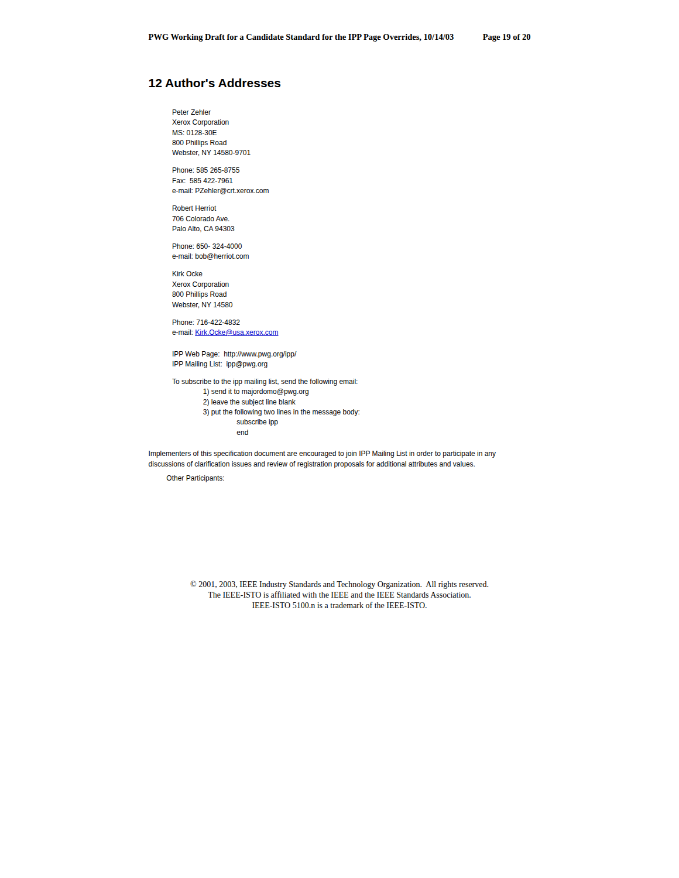PWG Working Draft for a Candidate Standard for the IPP Page Overrides, 10/14/03 Page 19 of 20
12 Author's Addresses
Peter Zehler
Xerox Corporation
MS: 0128-30E
800 Phillips Road
Webster, NY 14580-9701
Phone: 585 265-8755
Fax: 585 422-7961
e-mail: PZehler@crt.xerox.com
Robert Herriot
706 Colorado Ave.
Palo Alto, CA 94303
Phone: 650- 324-4000
e-mail: bob@herriot.com
Kirk Ocke
Xerox Corporation
800 Phillips Road
Webster, NY 14580
Phone: 716-422-4832
e-mail: Kirk.Ocke@usa.xerox.com
IPP Web Page: http://www.pwg.org/ipp/
IPP Mailing List: ipp@pwg.org
To subscribe to the ipp mailing list, send the following email:
1) send it to majordomo@pwg.org
2) leave the subject line blank
3) put the following two lines in the message body:
subscribe ipp
end
Implementers of this specification document are encouraged to join IPP Mailing List in order to participate in any discussions of clarification issues and review of registration proposals for additional attributes and values.
Other Participants:
© 2001, 2003, IEEE Industry Standards and Technology Organization. All rights reserved.
The IEEE-ISTO is affiliated with the IEEE and the IEEE Standards Association.
IEEE-ISTO 5100.n is a trademark of the IEEE-ISTO.